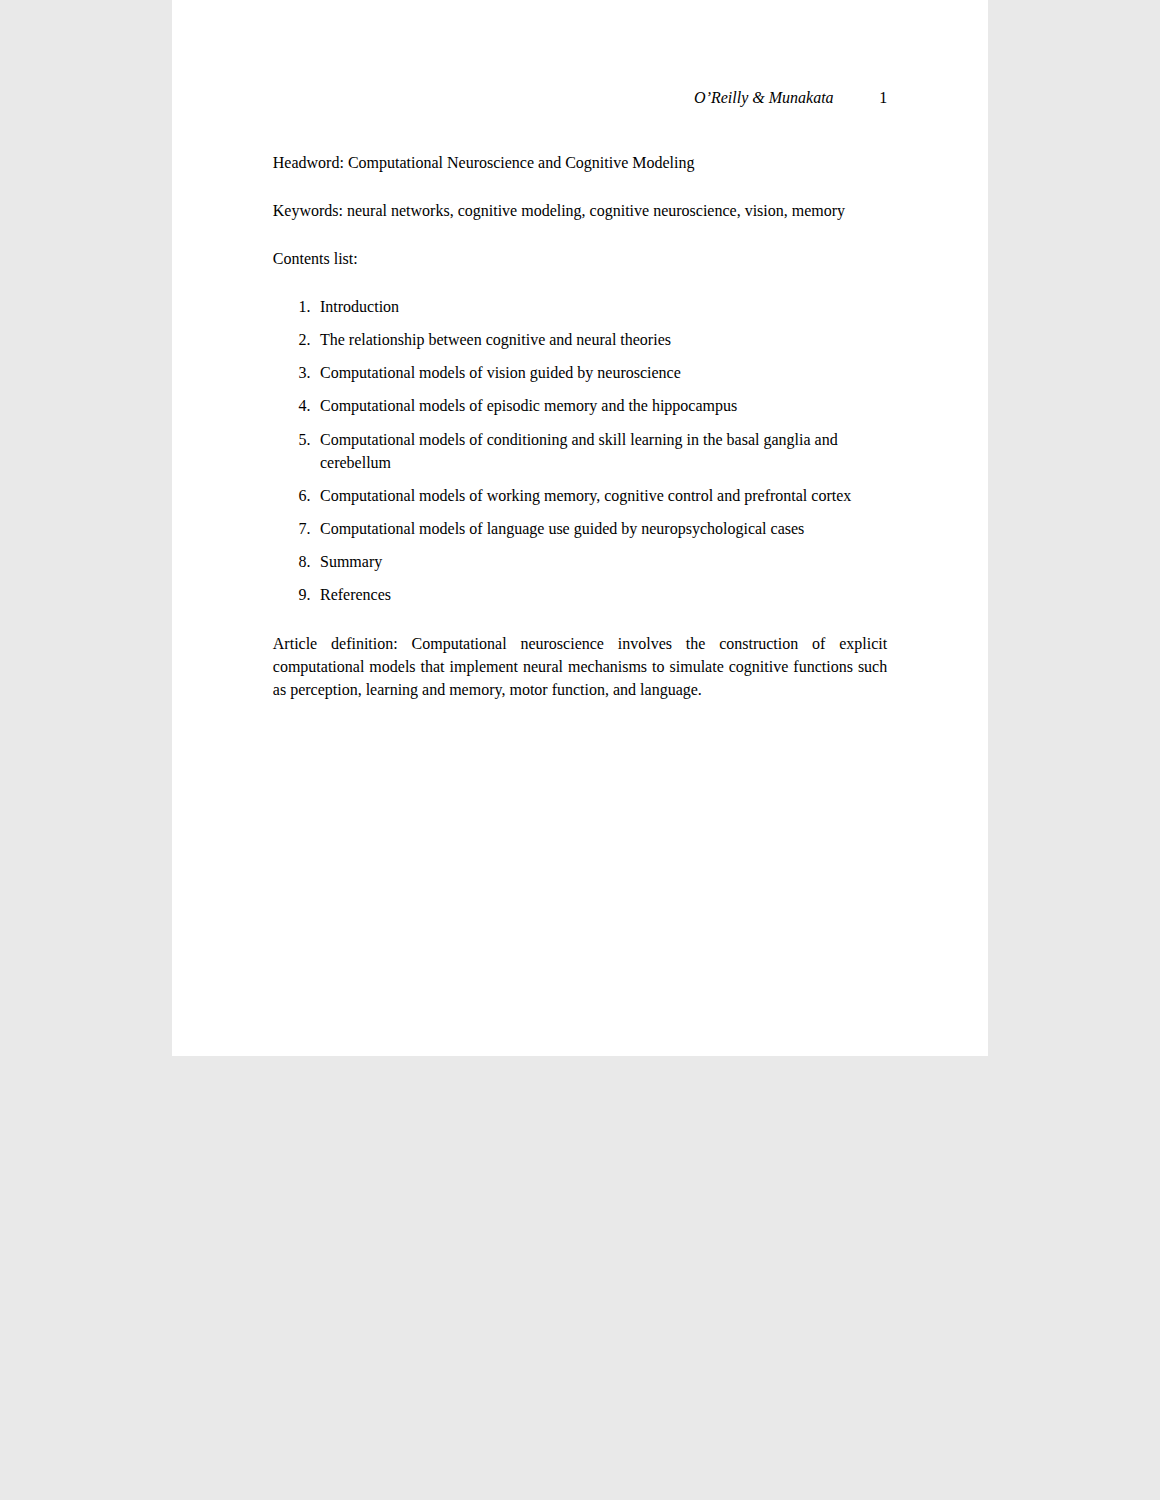O’Reilly & Munakata 1
Headword: Computational Neuroscience and Cognitive Modeling
Keywords: neural networks, cognitive modeling, cognitive neuroscience, vision, memory
Contents list:
Introduction
The relationship between cognitive and neural theories
Computational models of vision guided by neuroscience
Computational models of episodic memory and the hippocampus
Computational models of conditioning and skill learning in the basal ganglia and cerebellum
Computational models of working memory, cognitive control and prefrontal cortex
Computational models of language use guided by neuropsychological cases
Summary
References
Article definition: Computational neuroscience involves the construction of explicit computational models that implement neural mechanisms to simulate cognitive functions such as perception, learning and memory, motor function, and language.